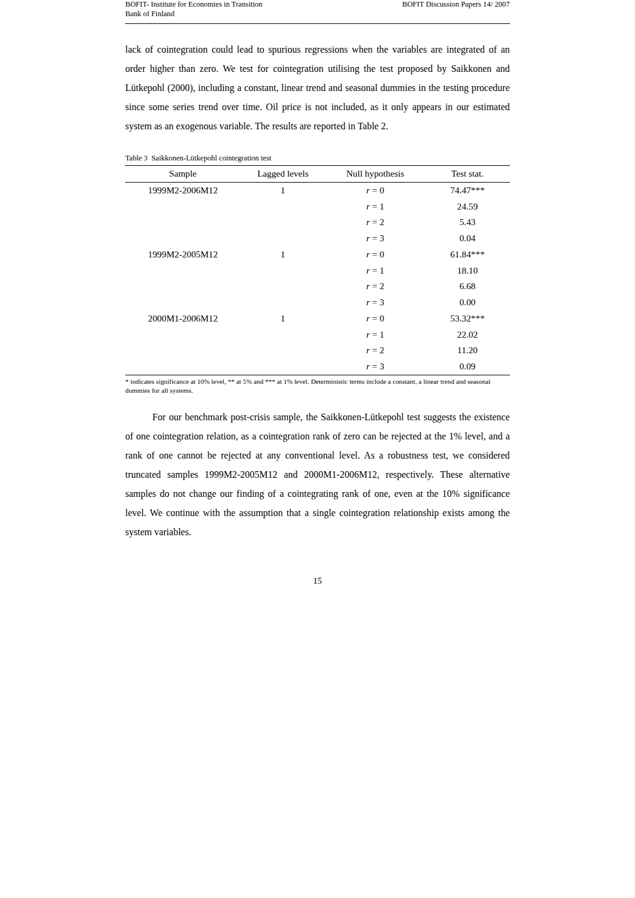| BOFIT- Institute for Economies in Transition Bank of Finland | BOFIT Discussion Papers 14/ 2007 |
lack of cointegration could lead to spurious regressions when the variables are integrated of an order higher than zero. We test for cointegration utilising the test proposed by Saikkonen and Lütkepohl (2000), including a constant, linear trend and seasonal dummies in the testing procedure since some series trend over time. Oil price is not included, as it only appears in our estimated system as an exogenous variable. The results are reported in Table 2.
Table 3 Saikkonen-Lütkepohl cointegration test
| Sample | Lagged levels | Null hypothesis | Test stat. |
| --- | --- | --- | --- |
| 1999M2-2006M12 | 1 | r = 0 | 74.47*** |
| | | r = 1 | 24.59 |
| | | r = 2 | 5.43 |
| | | r = 3 | 0.04 |
| 1999M2-2005M12 | 1 | r = 0 | 61.84*** |
| | | r = 1 | 18.10 |
| | | r = 2 | 6.68 |
| | | r = 3 | 0.00 |
| 2000M1-2006M12 | 1 | r = 0 | 53.32*** |
| | | r = 1 | 22.02 |
| | | r = 2 | 11.20 |
| | | r = 3 | 0.09 |
* indicates significance at 10% level, ** at 5% and *** at 1% level. Deterministic terms include a constant, a linear trend and seasonal dummies for all systems.
For our benchmark post-crisis sample, the Saikkonen-Lütkepohl test suggests the existence of one cointegration relation, as a cointegration rank of zero can be rejected at the 1% level, and a rank of one cannot be rejected at any conventional level. As a robustness test, we considered truncated samples 1999M2-2005M12 and 2000M1-2006M12, respectively. These alternative samples do not change our finding of a cointegrating rank of one, even at the 10% significance level. We continue with the assumption that a single cointegration relationship exists among the system variables.
15